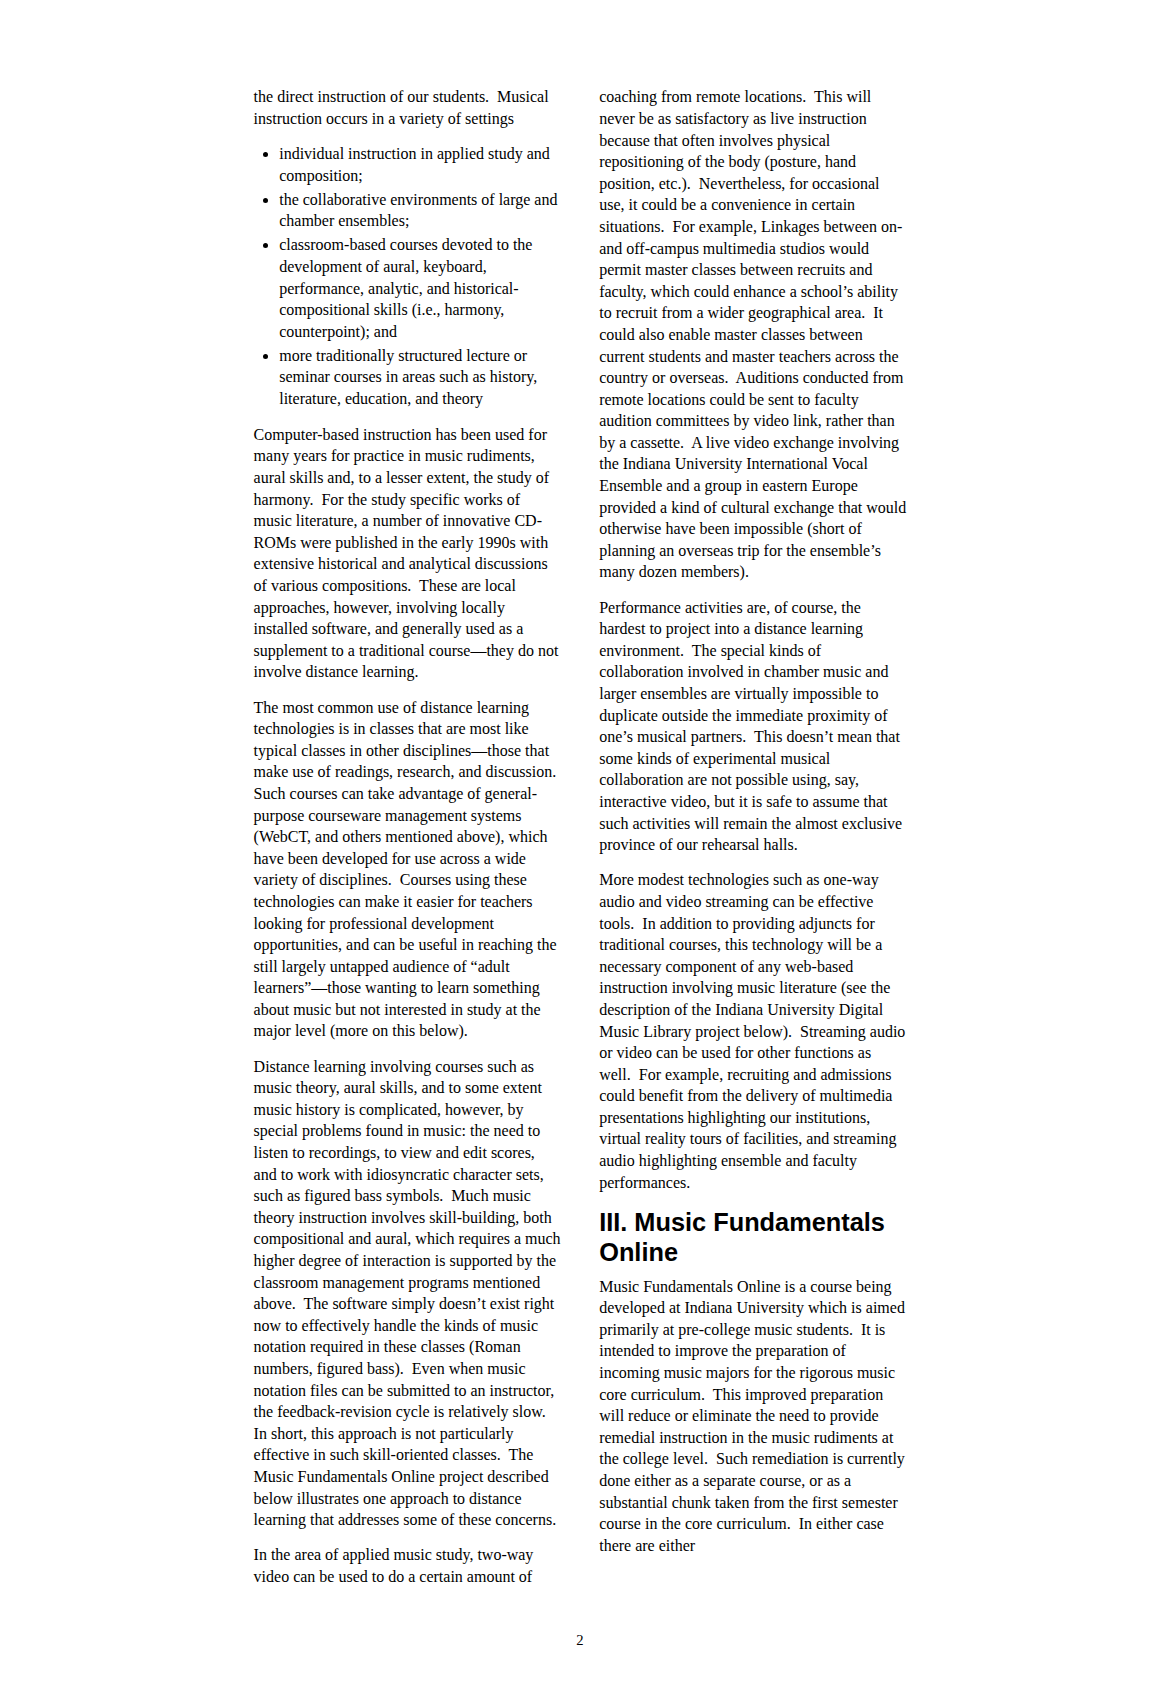the direct instruction of our students. Musical instruction occurs in a variety of settings
individual instruction in applied study and composition;
the collaborative environments of large and chamber ensembles;
classroom-based courses devoted to the development of aural, keyboard, performance, analytic, and historical-compositional skills (i.e., harmony, counterpoint); and
more traditionally structured lecture or seminar courses in areas such as history, literature, education, and theory
Computer-based instruction has been used for many years for practice in music rudiments, aural skills and, to a lesser extent, the study of harmony. For the study specific works of music literature, a number of innovative CD-ROMs were published in the early 1990s with extensive historical and analytical discussions of various compositions. These are local approaches, however, involving locally installed software, and generally used as a supplement to a traditional course—they do not involve distance learning.
The most common use of distance learning technologies is in classes that are most like typical classes in other disciplines—those that make use of readings, research, and discussion. Such courses can take advantage of general-purpose courseware management systems (WebCT, and others mentioned above), which have been developed for use across a wide variety of disciplines. Courses using these technologies can make it easier for teachers looking for professional development opportunities, and can be useful in reaching the still largely untapped audience of “adult learners”—those wanting to learn something about music but not interested in study at the major level (more on this below).
Distance learning involving courses such as music theory, aural skills, and to some extent music history is complicated, however, by special problems found in music: the need to listen to recordings, to view and edit scores, and to work with idiosyncratic character sets, such as figured bass symbols. Much music theory instruction involves skill-building, both compositional and aural, which requires a much higher degree of interaction is supported by the classroom management programs mentioned above. The software simply doesn’t exist right now to effectively handle the kinds of music notation required in these classes (Roman numbers, figured bass). Even when music notation files can be submitted to an instructor, the feedback-revision cycle is relatively slow. In short, this approach is not particularly effective in such skill-oriented classes. The Music Fundamentals Online project described below illustrates one approach to distance learning that addresses some of these concerns.
In the area of applied music study, two-way video can be used to do a certain amount of coaching from remote locations. This will never be as satisfactory as live instruction because that often involves physical repositioning of the body (posture, hand position, etc.). Nevertheless, for occasional use, it could be a convenience in certain situations. For example, Linkages between on- and off-campus multimedia studios would permit master classes between recruits and faculty, which could enhance a school’s ability to recruit from a wider geographical area. It could also enable master classes between current students and master teachers across the country or overseas. Auditions conducted from remote locations could be sent to faculty audition committees by video link, rather than by a cassette. A live video exchange involving the Indiana University International Vocal Ensemble and a group in eastern Europe provided a kind of cultural exchange that would otherwise have been impossible (short of planning an overseas trip for the ensemble’s many dozen members).
Performance activities are, of course, the hardest to project into a distance learning environment. The special kinds of collaboration involved in chamber music and larger ensembles are virtually impossible to duplicate outside the immediate proximity of one’s musical partners. This doesn’t mean that some kinds of experimental musical collaboration are not possible using, say, interactive video, but it is safe to assume that such activities will remain the almost exclusive province of our rehearsal halls.
More modest technologies such as one-way audio and video streaming can be effective tools. In addition to providing adjuncts for traditional courses, this technology will be a necessary component of any web-based instruction involving music literature (see the description of the Indiana University Digital Music Library project below). Streaming audio or video can be used for other functions as well. For example, recruiting and admissions could benefit from the delivery of multimedia presentations highlighting our institutions, virtual reality tours of facilities, and streaming audio highlighting ensemble and faculty performances.
III. Music Fundamentals Online
Music Fundamentals Online is a course being developed at Indiana University which is aimed primarily at pre-college music students. It is intended to improve the preparation of incoming music majors for the rigorous music core curriculum. This improved preparation will reduce or eliminate the need to provide remedial instruction in the music rudiments at the college level. Such remediation is currently done either as a separate course, or as a substantial chunk taken from the first semester course in the core curriculum. In either case there are either
2